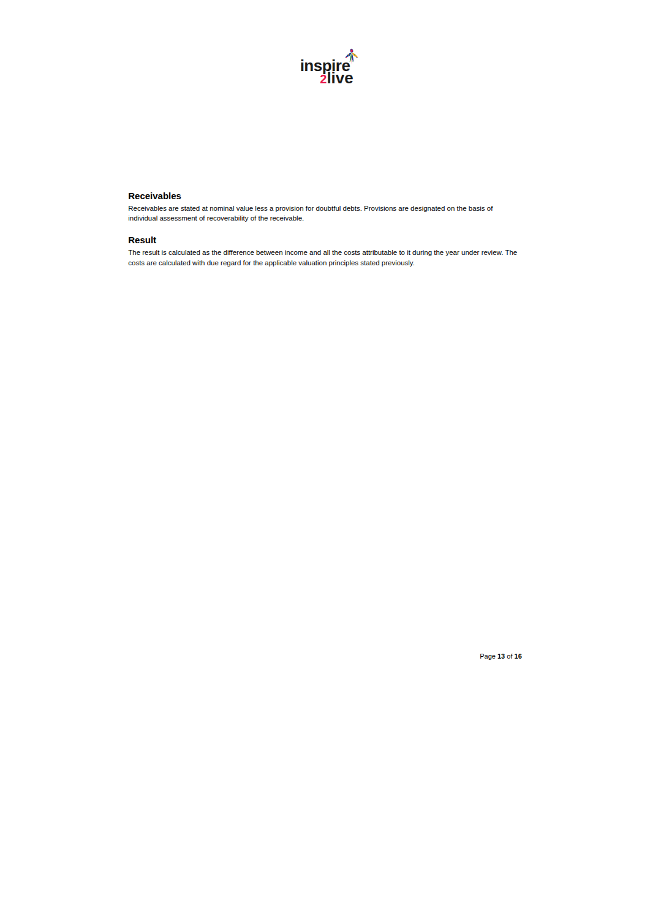inspire
2 live
Receivables
Receivables are stated at nominal value less a provision for doubtful debts. Provisions are designated on the basis of individual assessment of recoverability of the receivable.
Result
The result is calculated as the difference between income and all the costs attributable to it during the year under review. The costs are calculated with due regard for the applicable valuation principles stated previously.
Page 13 of 16